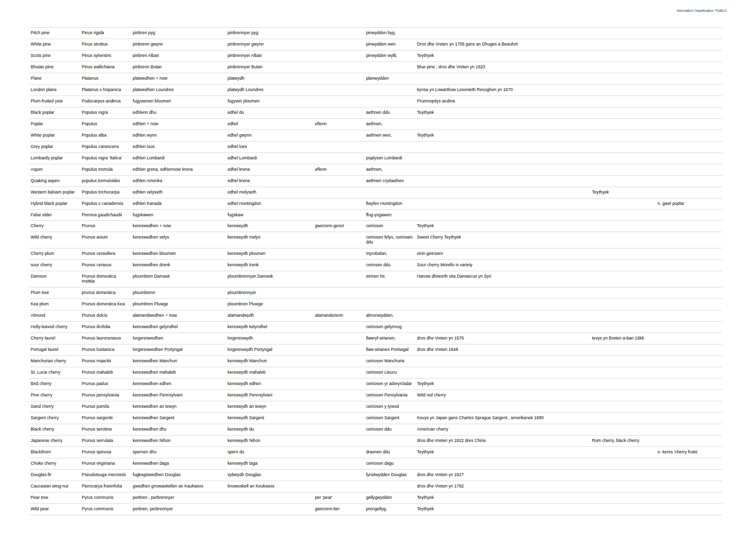Information Classification: PUBLIC
| Pitch pine | Pinus rigida | pinbren pyg | pinbrennyer pyg | | pinwydden byg, | | | |
| White pine | Pinus strobus | pinbrenn gwynn | pinbrennyer gwynn | | pinwydden wen | Dros dhe Vreten yn 1705 gans an Dhuges a Beaufort | | |
| Scots pine | Pinus sylvestris | pinbren Alban | pinbrennyer Alban | | pinwydden wyllt, | Teythyek | | |
| Bhutan pine | Pinus wallichiana | pinbrenn Butan | pinbrennyer Butan | | | Blue pine ; dros dhe Vreten yn 1823 | | |
| Plane | Platanus | platwedhen + now | platwydh | | planwydden | | | |
| London plane | Platanus x hispanica | platwedhen Loundres | platwydh Loundres | | | kynsa yn Lowarthow Lesonieth Resoghen yn 1670 | | |
| Plum-fruited yew | Podocarpus andinus | fugywenen bloumen | fugywin ploumen | | | Prumnopitys andina | | |
| Black poplar | Populus nigra | edhlenn dhu | edhel du | | aethnen ddu | Teythyek | | |
| Poplar | Populus | edhlen + now | edhel | eflenn | aethnen, | | | |
| White poplar | Populus alba | edhlen wynn | edhel gwynn | | aethnen wen, | Teythyek | | |
| Grey poplar | Populus canescens | edhlen loos | edhel loes | | | | | |
| Lombardy poplar | Populus nigra 'Italica' | edhlen Lombardi | edhel Lombardi | | poplysen Lombardi | | | |
| Aspen | Populus tremula | edhlen grena, edhlennow krena | edhel krena | eflenn | aethnen, | | | |
| Quaking aspen | populus tremuloides | edhlen Amerika | edhel krena | | aethnen crydaethen | | | |
| Western balsam poplar | Populus trichocarpa | edhlen velyseth | edhel melyseth | | | | Teythyek | |
| Hybrid black poplar | Populus x canadensis | edhlen Kanada | edhel Huntingdon | | llwyfen Huntingdon | | | n. gwel poplar |
| False elder | Premna gaudichaudii | fugskawen | fugskaw | | ffug-ysgawen | | | |
| Cherry | Prunus | kereswedhen + now | kereswydh | gwezenn-gerez | ceiriosen | Teythyek | | |
| Wild cherry | Prunus avium | kereswedhen velys | kereswydh melys | | ceiriosen felys, ceiriosen ddu | Sweet Cherry Teythyek | | |
| Cherry plum | Prunus cerasifera | kereswedhen bloumen | kereswydh ploumen | | myrobalan, | eirin-geirosen | | |
| sour cherry | Prunus cerasus | kereswedhen drenk | kereswydh trenk | | ceirosen ddu | Sour cherry Morello is variety | | |
| Damson | Prunus domestica insititia | ploumbren Damask | ploumbrennyer Damask | | eirinen hir, | Hanow dhiworth sita Damascus yn Syri | | |
| Plum tree | prunus domestica | ploumbrenn | ploumbrennyer | | | | | |
| Kea plum | Prunus domestica Kea | ploumbren Pluwge | ploumbren Pluwge | | | | | |
| Almond | Prunus dulcis | alamandwedhen + now | alamandwydh | alamandezenn | almonwydden, | | | |
| Holly-leaved cherry | Prunus ilicifolia | kereswedhen gelyndhel | kereswydh kelyndhel | | ceiriosen gelynnog | | | |
| Cherry laurel | Prunus laurocerasus | lorgereswedhen | lorgereswydh | | llawryf-sirianen, | dros dhe Vreten yn 1576 | tevys yn Breten a-ban 16kb | |
| Portugal laurel | Prunus lusitanica | lorgereswedhen Portyngal | lorgereswydh Portyngal | | llaw-sirianen Portiwgal | dros dhe Vreten 1648 | | |
| Manchurian cherry | Prunus maackii | kereswedhen Manchuri | kereswydh Manchuri | | ceiriosen Manchuria | | | |
| St. Lucie cherry | Prunus mahaleb | kereswedhen mahaleb | kereswydh mahaleb | | ceiriosen Lleucu | | | |
| Bird cherry | Prunus padus | kereswedhen edhen | kereswydh edhen | | ceiriosen yr aderyn/adar | Teythyek | | |
| Pine cherry | Prunus pensylvania | kereswedhen Pennsylvani | kereswydh Pennsylvani | | ceiriosen Pensylvania | Wild red cherry | | |
| Sand cherry | Prunus pumila | kereswedhen an tewyn | kereswydh an tewyn | | ceiriosen y tywod | | | |
| Sargent cherry | Prunus sargentii | kereswedhen Sargent | kereswydh Sargent | | ceiriosen Sargent | Kevys yn Japan gans Charles Sprague Sargent , amerikanek 1890 | | |
| Black cherry | Prunus serotina | kereswedhen dhu | kereswydh du | | ceiriosen ddu | American cherry | | |
| Japanese cherry | Prunus serrulata | kereswedhen Nihon | kereswydh Nihon | | | dros dhe Vreten yn 1822 dres China | Rum cherry, black cherry | |
| Blackthorn | Prunus spinosa | spernen dhu | spern du | | draenen ddu | Teythyek | | n. keres 'cherry fruits' |
| Choke cherry | Prunus virginiana | kereswedhen daga | kereswydh taga | | ceiriosen dagu | | | |
| Douglas-fir | Pseudotsuga menziesii | fugkegiswedhen Douglas | sybwydh Douglas | | fynidwydden Douglas | dros dhe Vreten yn 1827 | | |
| Caucasian wing-nut | Pterocarya fraxinfolia | gwedhen gnowaskellen an Kaukasos | knoweskell an Keukasos | | | dros dhe Vreten yn 1782 | | |
| Pear tree | Pyrus communis | perbren , perbrennyer | | per 'pear' | gellygwydden | Teythyek | | |
| Wild pear | Pyrus communis | perbren, perbrennyer | | gwezenn-ber | prengellyg, | Teythyek | | |